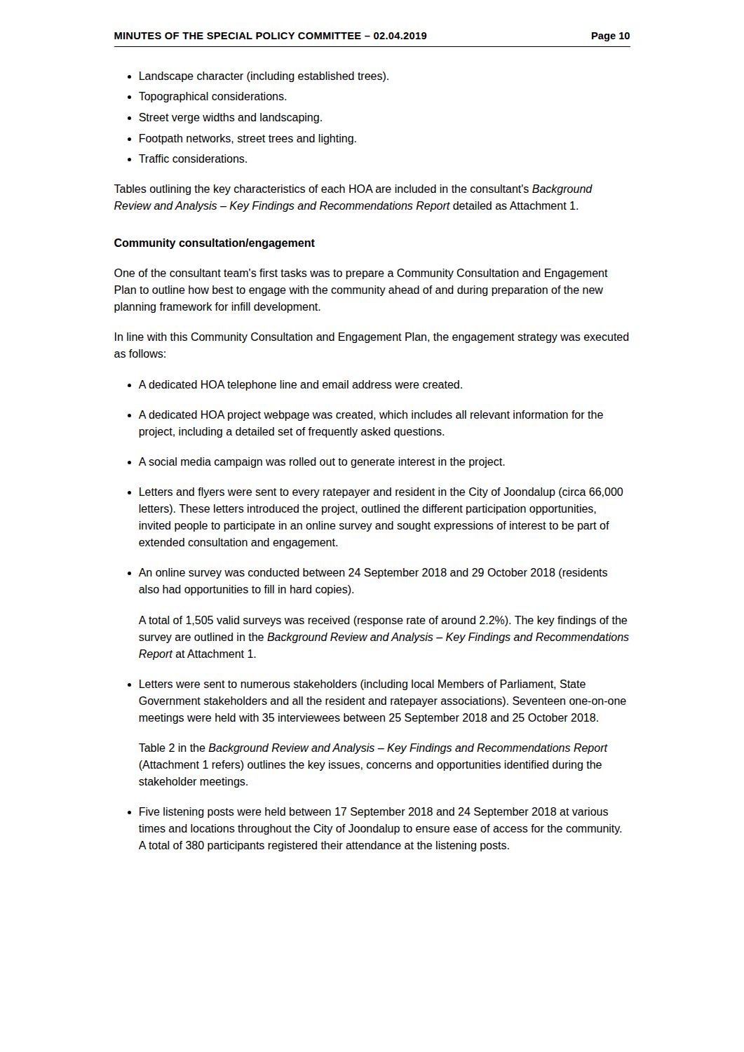Minutes of the Special Policy Committee – 02.04.2019 Page 10
Landscape character (including established trees).
Topographical considerations.
Street verge widths and landscaping.
Footpath networks, street trees and lighting.
Traffic considerations.
Tables outlining the key characteristics of each HOA are included in the consultant's Background Review and Analysis – Key Findings and Recommendations Report detailed as Attachment 1.
Community consultation/engagement
One of the consultant team's first tasks was to prepare a Community Consultation and Engagement Plan to outline how best to engage with the community ahead of and during preparation of the new planning framework for infill development.
In line with this Community Consultation and Engagement Plan, the engagement strategy was executed as follows:
A dedicated HOA telephone line and email address were created.
A dedicated HOA project webpage was created, which includes all relevant information for the project, including a detailed set of frequently asked questions.
A social media campaign was rolled out to generate interest in the project.
Letters and flyers were sent to every ratepayer and resident in the City of Joondalup (circa 66,000 letters). These letters introduced the project, outlined the different participation opportunities, invited people to participate in an online survey and sought expressions of interest to be part of extended consultation and engagement.
An online survey was conducted between 24 September 2018 and 29 October 2018 (residents also had opportunities to fill in hard copies).
A total of 1,505 valid surveys was received (response rate of around 2.2%). The key findings of the survey are outlined in the Background Review and Analysis – Key Findings and Recommendations Report at Attachment 1.
Letters were sent to numerous stakeholders (including local Members of Parliament, State Government stakeholders and all the resident and ratepayer associations). Seventeen one-on-one meetings were held with 35 interviewees between 25 September 2018 and 25 October 2018.
Table 2 in the Background Review and Analysis – Key Findings and Recommendations Report (Attachment 1 refers) outlines the key issues, concerns and opportunities identified during the stakeholder meetings.
Five listening posts were held between 17 September 2018 and 24 September 2018 at various times and locations throughout the City of Joondalup to ensure ease of access for the community. A total of 380 participants registered their attendance at the listening posts.